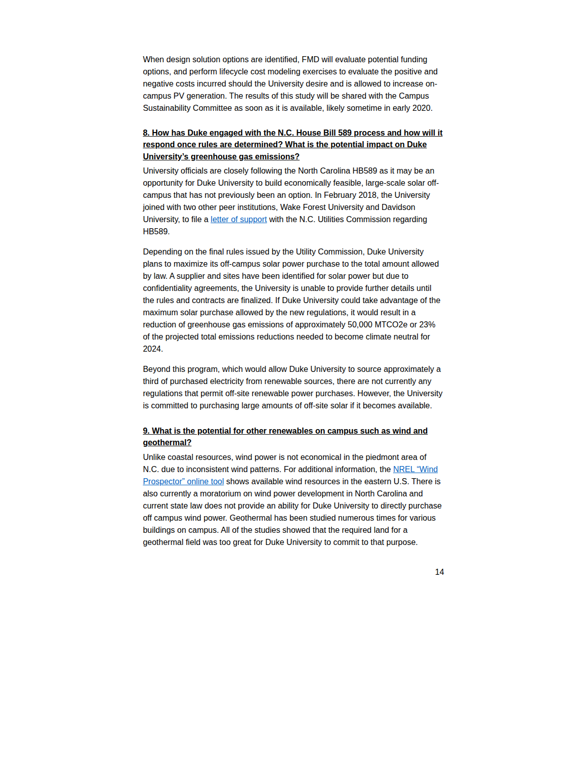When design solution options are identified, FMD will evaluate potential funding options, and perform lifecycle cost modeling exercises to evaluate the positive and negative costs incurred should the University desire and is allowed to increase on-campus PV generation. The results of this study will be shared with the Campus Sustainability Committee as soon as it is available, likely sometime in early 2020.
8. How has Duke engaged with the N.C. House Bill 589 process and how will it respond once rules are determined? What is the potential impact on Duke University’s greenhouse gas emissions?
University officials are closely following the North Carolina HB589 as it may be an opportunity for Duke University to build economically feasible, large-scale solar off-campus that has not previously been an option. In February 2018, the University joined with two other peer institutions, Wake Forest University and Davidson University, to file a letter of support with the N.C. Utilities Commission regarding HB589.
Depending on the final rules issued by the Utility Commission, Duke University plans to maximize its off-campus solar power purchase to the total amount allowed by law. A supplier and sites have been identified for solar power but due to confidentiality agreements, the University is unable to provide further details until the rules and contracts are finalized. If Duke University could take advantage of the maximum solar purchase allowed by the new regulations, it would result in a reduction of greenhouse gas emissions of approximately 50,000 MTCO2e or 23% of the projected total emissions reductions needed to become climate neutral for 2024.
Beyond this program, which would allow Duke University to source approximately a third of purchased electricity from renewable sources, there are not currently any regulations that permit off-site renewable power purchases. However, the University is committed to purchasing large amounts of off-site solar if it becomes available.
9. What is the potential for other renewables on campus such as wind and geothermal?
Unlike coastal resources, wind power is not economical in the piedmont area of N.C. due to inconsistent wind patterns. For additional information, the NREL “Wind Prospector” online tool shows available wind resources in the eastern U.S. There is also currently a moratorium on wind power development in North Carolina and current state law does not provide an ability for Duke University to directly purchase off campus wind power. Geothermal has been studied numerous times for various buildings on campus. All of the studies showed that the required land for a geothermal field was too great for Duke University to commit to that purpose.
14